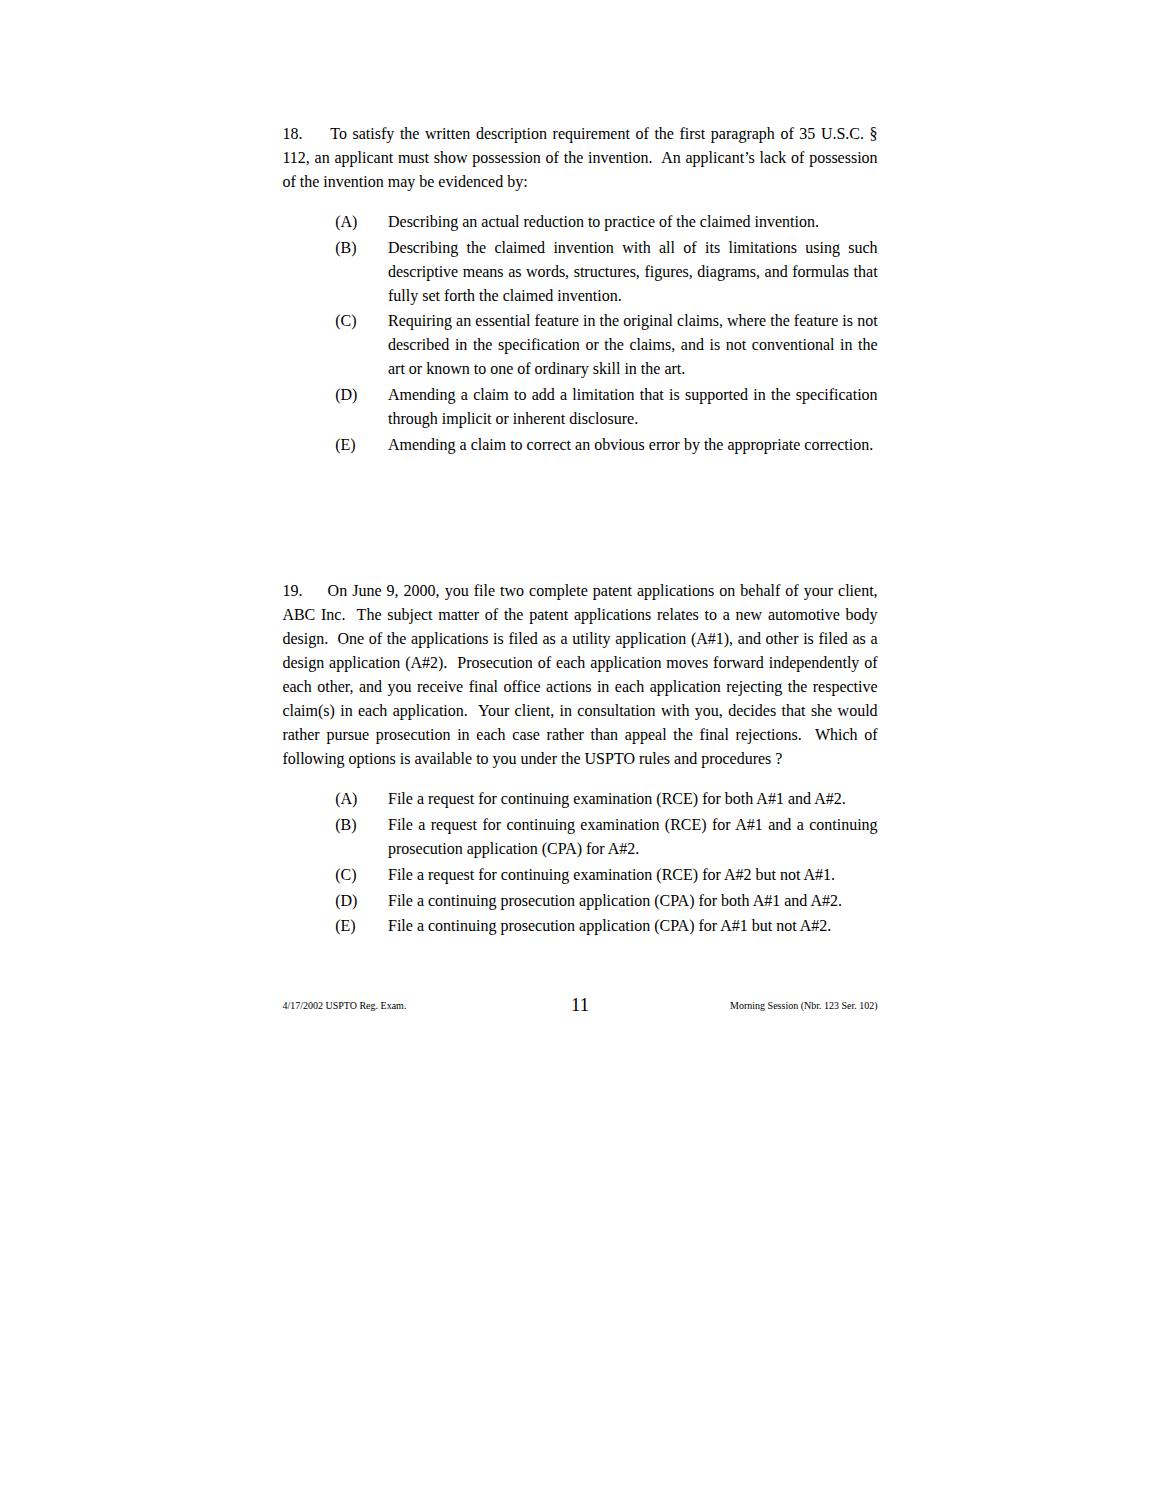18. To satisfy the written description requirement of the first paragraph of 35 U.S.C. § 112, an applicant must show possession of the invention. An applicant’s lack of possession of the invention may be evidenced by:
(A) Describing an actual reduction to practice of the claimed invention.
(B) Describing the claimed invention with all of its limitations using such descriptive means as words, structures, figures, diagrams, and formulas that fully set forth the claimed invention.
(C) Requiring an essential feature in the original claims, where the feature is not described in the specification or the claims, and is not conventional in the art or known to one of ordinary skill in the art.
(D) Amending a claim to add a limitation that is supported in the specification through implicit or inherent disclosure.
(E) Amending a claim to correct an obvious error by the appropriate correction.
19. On June 9, 2000, you file two complete patent applications on behalf of your client, ABC Inc. The subject matter of the patent applications relates to a new automotive body design. One of the applications is filed as a utility application (A#1), and other is filed as a design application (A#2). Prosecution of each application moves forward independently of each other, and you receive final office actions in each application rejecting the respective claim(s) in each application. Your client, in consultation with you, decides that she would rather pursue prosecution in each case rather than appeal the final rejections. Which of following options is available to you under the USPTO rules and procedures ?
(A) File a request for continuing examination (RCE) for both A#1 and A#2.
(B) File a request for continuing examination (RCE) for A#1 and a continuing prosecution application (CPA) for A#2.
(C) File a request for continuing examination (RCE) for A#2 but not A#1.
(D) File a continuing prosecution application (CPA) for both A#1 and A#2.
(E) File a continuing prosecution application (CPA) for A#1 but not A#2.
4/17/2002 USPTO Reg. Exam. 11 Morning Session (Nbr. 123 Ser. 102)